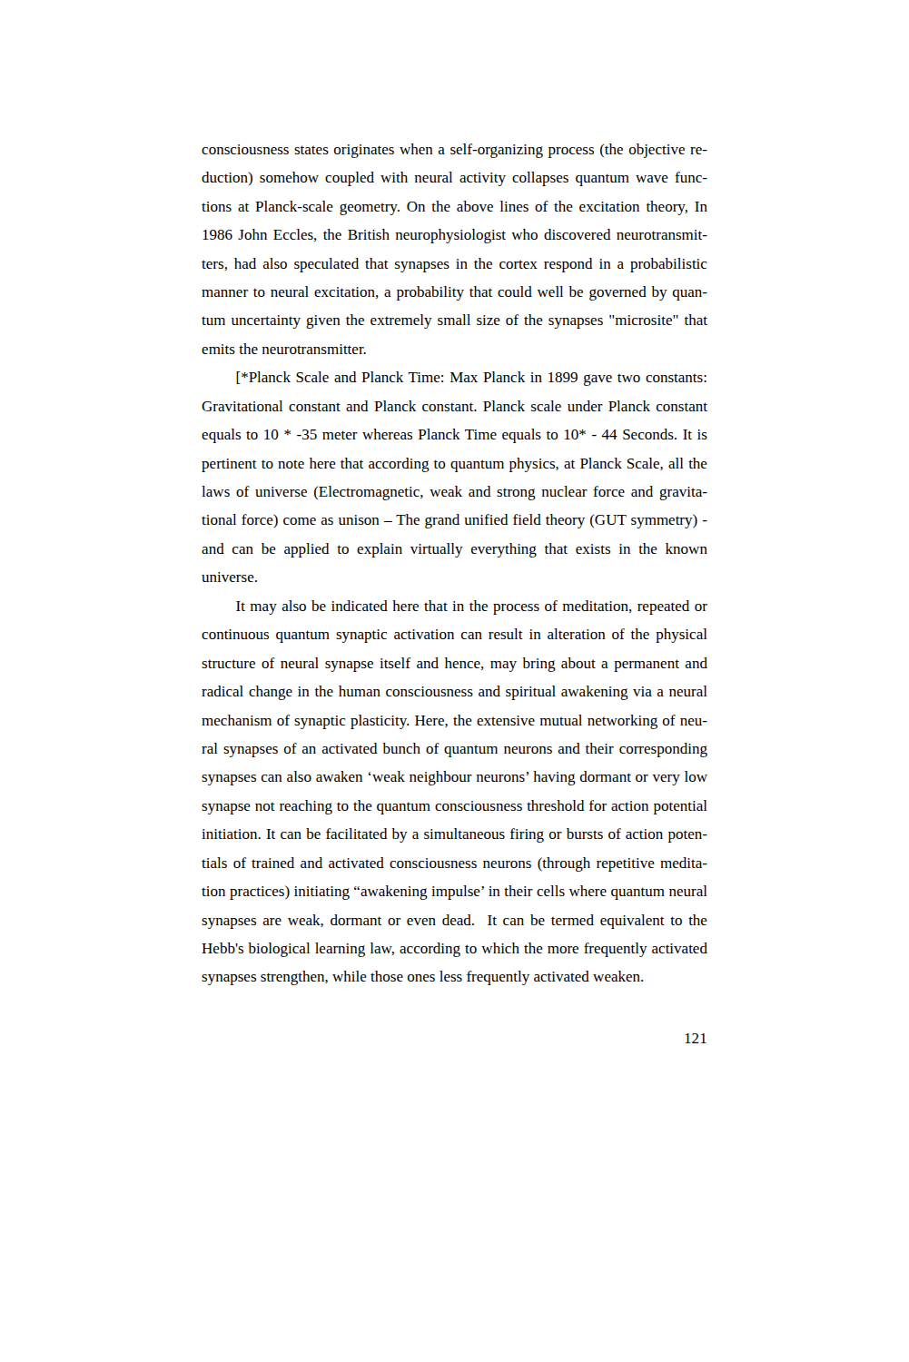consciousness states originates when a self-organizing process (the objective reduction) somehow coupled with neural activity collapses quantum wave functions at Planck-scale geometry. On the above lines of the excitation theory, In 1986 John Eccles, the British neurophysiologist who discovered neurotransmitters, had also speculated that synapses in the cortex respond in a probabilistic manner to neural excitation, a probability that could well be governed by quantum uncertainty given the extremely small size of the synapses "microsite" that emits the neurotransmitter.
[*Planck Scale and Planck Time: Max Planck in 1899 gave two constants: Gravitational constant and Planck constant. Planck scale under Planck constant equals to 10 * -35 meter whereas Planck Time equals to 10* - 44 Seconds. It is pertinent to note here that according to quantum physics, at Planck Scale, all the laws of universe (Electromagnetic, weak and strong nuclear force and gravitational force) come as unison – The grand unified field theory (GUT symmetry) - and can be applied to explain virtually everything that exists in the known universe.
It may also be indicated here that in the process of meditation, repeated or continuous quantum synaptic activation can result in alteration of the physical structure of neural synapse itself and hence, may bring about a permanent and radical change in the human consciousness and spiritual awakening via a neural mechanism of synaptic plasticity. Here, the extensive mutual networking of neural synapses of an activated bunch of quantum neurons and their corresponding synapses can also awaken ‘weak neighbour neurons’ having dormant or very low synapse not reaching to the quantum consciousness threshold for action potential initiation. It can be facilitated by a simultaneous firing or bursts of action potentials of trained and activated consciousness neurons (through repetitive meditation practices) initiating “awakening impulse’ in their cells where quantum neural synapses are weak, dormant or even dead. It can be termed equivalent to the Hebb's biological learning law, according to which the more frequently activated synapses strengthen, while those ones less frequently activated weaken.
121